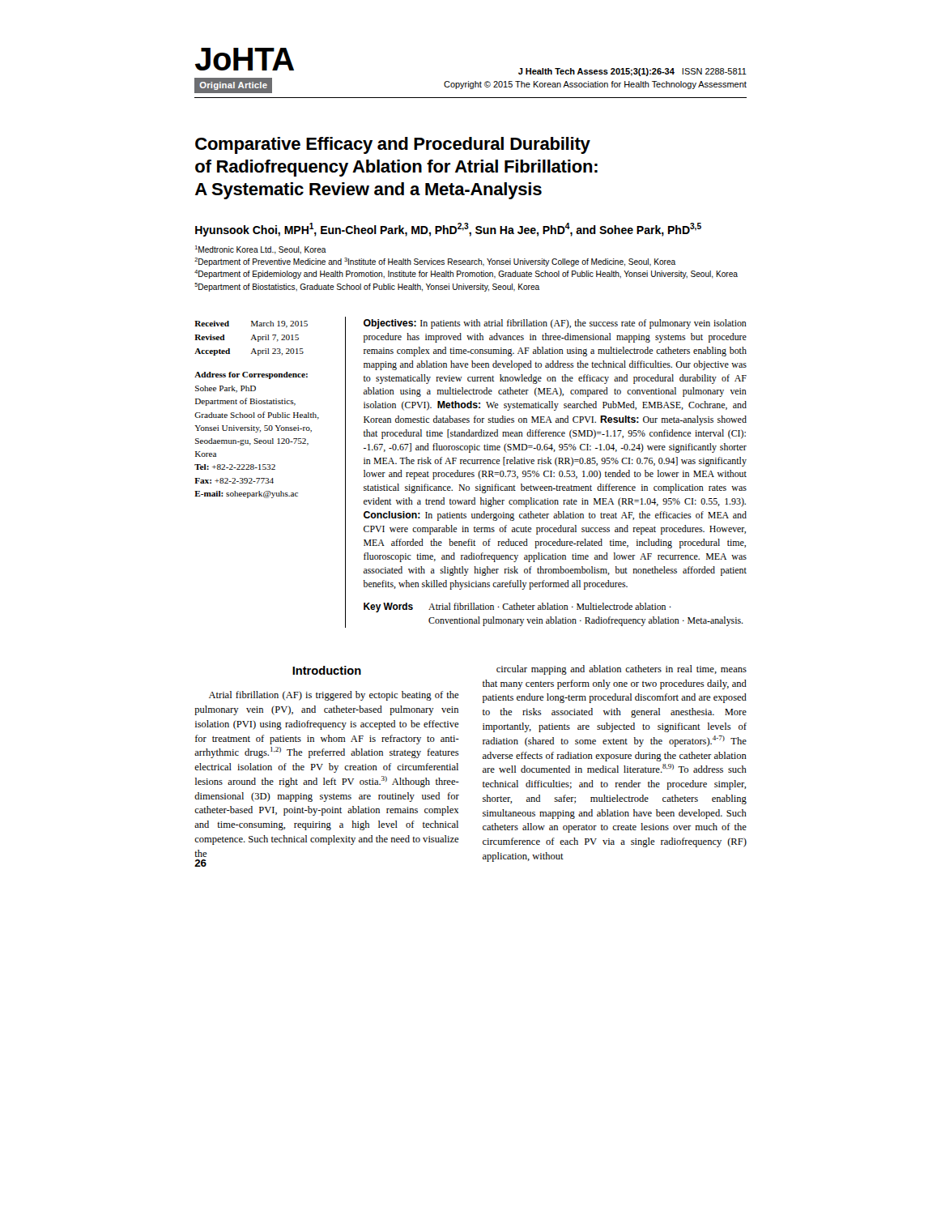JoHTA
Original Article
J Health Tech Assess 2015;3(1):26-34 ISSN 2288-5811
Copyright © 2015 The Korean Association for Health Technology Assessment
Comparative Efficacy and Procedural Durability
of Radiofrequency Ablation for Atrial Fibrillation:
A Systematic Review and a Meta-Analysis
Hyunsook Choi, MPH1, Eun-Cheol Park, MD, PhD2,3, Sun Ha Jee, PhD4, and Sohee Park, PhD3,5
1Medtronic Korea Ltd., Seoul, Korea
2Department of Preventive Medicine and 3Institute of Health Services Research, Yonsei University College of Medicine, Seoul, Korea
4Department of Epidemiology and Health Promotion, Institute for Health Promotion, Graduate School of Public Health, Yonsei University, Seoul, Korea
5Department of Biostatistics, Graduate School of Public Health, Yonsei University, Seoul, Korea
| Received | March 19, 2015 |
| Revised | April 7, 2015 |
| Accepted | April 23, 2015 |
Address for Correspondence:
Sohee Park, PhD
Department of Biostatistics,
Graduate School of Public Health,
Yonsei University, 50 Yonsei-ro,
Seodaemun-gu, Seoul 120-752,
Korea
Tel: +82-2-2228-1532
Fax: +82-2-392-7734
E-mail: soheepark@yuhs.ac
Objectives: In patients with atrial fibrillation (AF), the success rate of pulmonary vein isolation procedure has improved with advances in three-dimensional mapping systems but procedure remains complex and time-consuming. AF ablation using a multielectrode catheters enabling both mapping and ablation have been developed to address the technical difficulties. Our objective was to systematically review current knowledge on the efficacy and procedural durability of AF ablation using a multielectrode catheter (MEA), compared to conventional pulmonary vein isolation (CPVI). Methods: We systematically searched PubMed, EMBASE, Cochrane, and Korean domestic databases for studies on MEA and CPVI. Results: Our meta-analysis showed that procedural time [standardized mean difference (SMD)=-1.17, 95% confidence interval (CI): -1.67, -0.67] and fluoroscopic time (SMD=-0.64, 95% CI: -1.04, -0.24) were significantly shorter in MEA. The risk of AF recurrence [relative risk (RR)=0.85, 95% CI: 0.76, 0.94] was significantly lower and repeat procedures (RR=0.73, 95% CI: 0.53, 1.00) tended to be lower in MEA without statistical significance. No significant between-treatment difference in complication rates was evident with a trend toward higher complication rate in MEA (RR=1.04, 95% CI: 0.55, 1.93). Conclusion: In patients undergoing catheter ablation to treat AF, the efficacies of MEA and CPVI were comparable in terms of acute procedural success and repeat procedures. However, MEA afforded the benefit of reduced procedure-related time, including procedural time, fluoroscopic time, and radiofrequency application time and lower AF recurrence. MEA was associated with a slightly higher risk of thromboembolism, but nonetheless afforded patient benefits, when skilled physicians carefully performed all procedures.
Key Words
Atrial fibrillation · Catheter ablation · Multielectrode ablation ·
Conventional pulmonary vein ablation · Radiofrequency ablation · Meta-analysis.
Introduction
Atrial fibrillation (AF) is triggered by ectopic beating of the pulmonary vein (PV), and catheter-based pulmonary vein isolation (PVI) using radiofrequency is accepted to be effective for treatment of patients in whom AF is refractory to anti-arrhythmic drugs.1,2) The preferred ablation strategy features electrical isolation of the PV by creation of circumferential lesions around the right and left PV ostia.3) Although three-dimensional (3D) mapping systems are routinely used for catheter-based PVI, point-by-point ablation remains complex and time-consuming, requiring a high level of technical competence. Such technical complexity and the need to visualize the
circular mapping and ablation catheters in real time, means that many centers perform only one or two procedures daily, and patients endure long-term procedural discomfort and are exposed to the risks associated with general anesthesia. More importantly, patients are subjected to significant levels of radiation (shared to some extent by the operators).4-7) The adverse effects of radiation exposure during the catheter ablation are well documented in medical literature.8,9) To address such technical difficulties; and to render the procedure simpler, shorter, and safer; multielectrode catheters enabling simultaneous mapping and ablation have been developed. Such catheters allow an operator to create lesions over much of the circumference of each PV via a single radiofrequency (RF) application, without
26